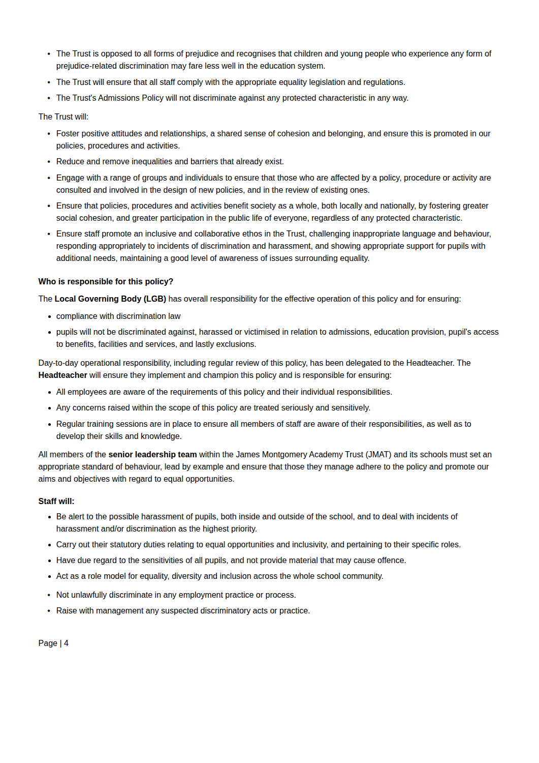The Trust is opposed to all forms of prejudice and recognises that children and young people who experience any form of prejudice-related discrimination may fare less well in the education system.
The Trust will ensure that all staff comply with the appropriate equality legislation and regulations.
The Trust's Admissions Policy will not discriminate against any protected characteristic in any way.
The Trust will:
Foster positive attitudes and relationships, a shared sense of cohesion and belonging, and ensure this is promoted in our policies, procedures and activities.
Reduce and remove inequalities and barriers that already exist.
Engage with a range of groups and individuals to ensure that those who are affected by a policy, procedure or activity are consulted and involved in the design of new policies, and in the review of existing ones.
Ensure that policies, procedures and activities benefit society as a whole, both locally and nationally, by fostering greater social cohesion, and greater participation in the public life of everyone, regardless of any protected characteristic.
Ensure staff promote an inclusive and collaborative ethos in the Trust, challenging inappropriate language and behaviour, responding appropriately to incidents of discrimination and harassment, and showing appropriate support for pupils with additional needs, maintaining a good level of awareness of issues surrounding equality.
Who is responsible for this policy?
The Local Governing Body (LGB) has overall responsibility for the effective operation of this policy and for ensuring:
compliance with discrimination law
pupils will not be discriminated against, harassed or victimised in relation to admissions, education provision, pupil's access to benefits, facilities and services, and lastly exclusions.
Day-to-day operational responsibility, including regular review of this policy, has been delegated to the Headteacher. The Headteacher will ensure they implement and champion this policy and is responsible for ensuring:
All employees are aware of the requirements of this policy and their individual responsibilities.
Any concerns raised within the scope of this policy are treated seriously and sensitively.
Regular training sessions are in place to ensure all members of staff are aware of their responsibilities, as well as to develop their skills and knowledge.
All members of the senior leadership team within the James Montgomery Academy Trust (JMAT) and its schools must set an appropriate standard of behaviour, lead by example and ensure that those they manage adhere to the policy and promote our aims and objectives with regard to equal opportunities.
Staff will:
Be alert to the possible harassment of pupils, both inside and outside of the school, and to deal with incidents of harassment and/or discrimination as the highest priority.
Carry out their statutory duties relating to equal opportunities and inclusivity, and pertaining to their specific roles.
Have due regard to the sensitivities of all pupils, and not provide material that may cause offence.
Act as a role model for equality, diversity and inclusion across the whole school community.
Not unlawfully discriminate in any employment practice or process.
Raise with management any suspected discriminatory acts or practice.
Page | 4